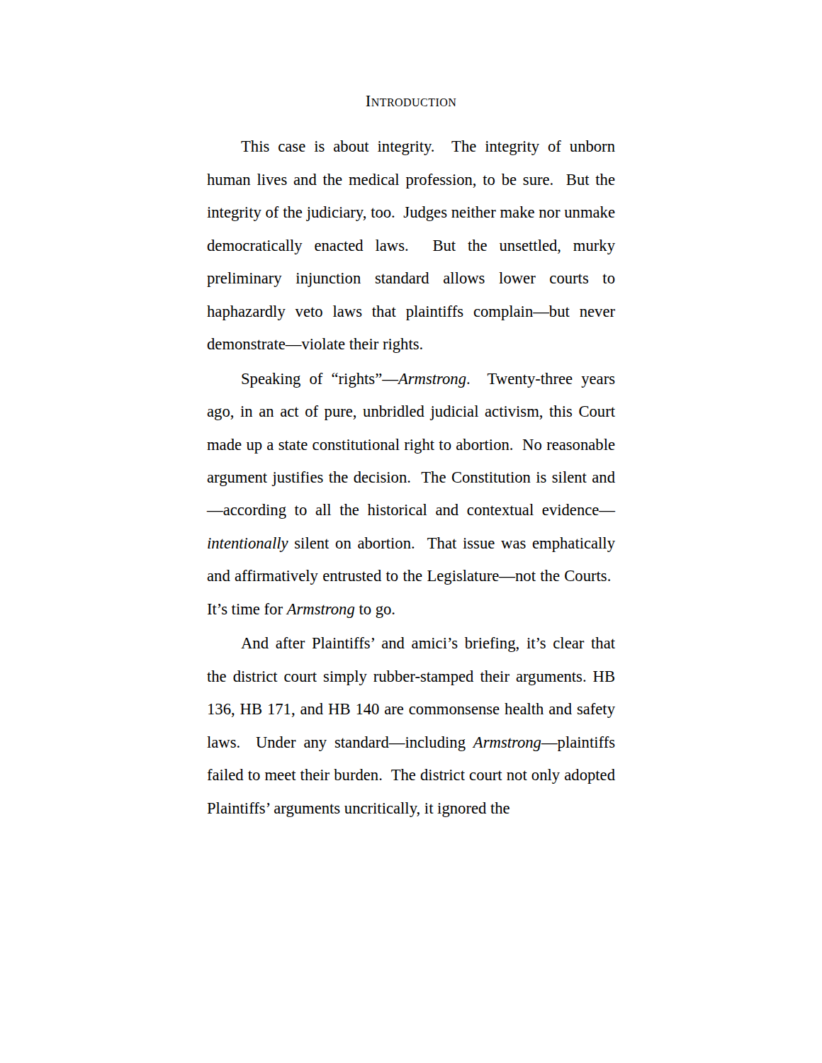Introduction
This case is about integrity. The integrity of unborn human lives and the medical profession, to be sure. But the integrity of the judiciary, too. Judges neither make nor unmake democratically enacted laws. But the unsettled, murky preliminary injunction standard allows lower courts to haphazardly veto laws that plaintiffs complain—but never demonstrate—violate their rights.
Speaking of “rights”—Armstrong. Twenty-three years ago, in an act of pure, unbridled judicial activism, this Court made up a state constitutional right to abortion. No reasonable argument justifies the decision. The Constitution is silent and—according to all the historical and contextual evidence—intentionally silent on abortion. That issue was emphatically and affirmatively entrusted to the Legislature—not the Courts. It’s time for Armstrong to go.
And after Plaintiffs’ and amici’s briefing, it’s clear that the district court simply rubber-stamped their arguments. HB 136, HB 171, and HB 140 are commonsense health and safety laws. Under any standard—including Armstrong—plaintiffs failed to meet their burden. The district court not only adopted Plaintiffs’ arguments uncritically, it ignored the